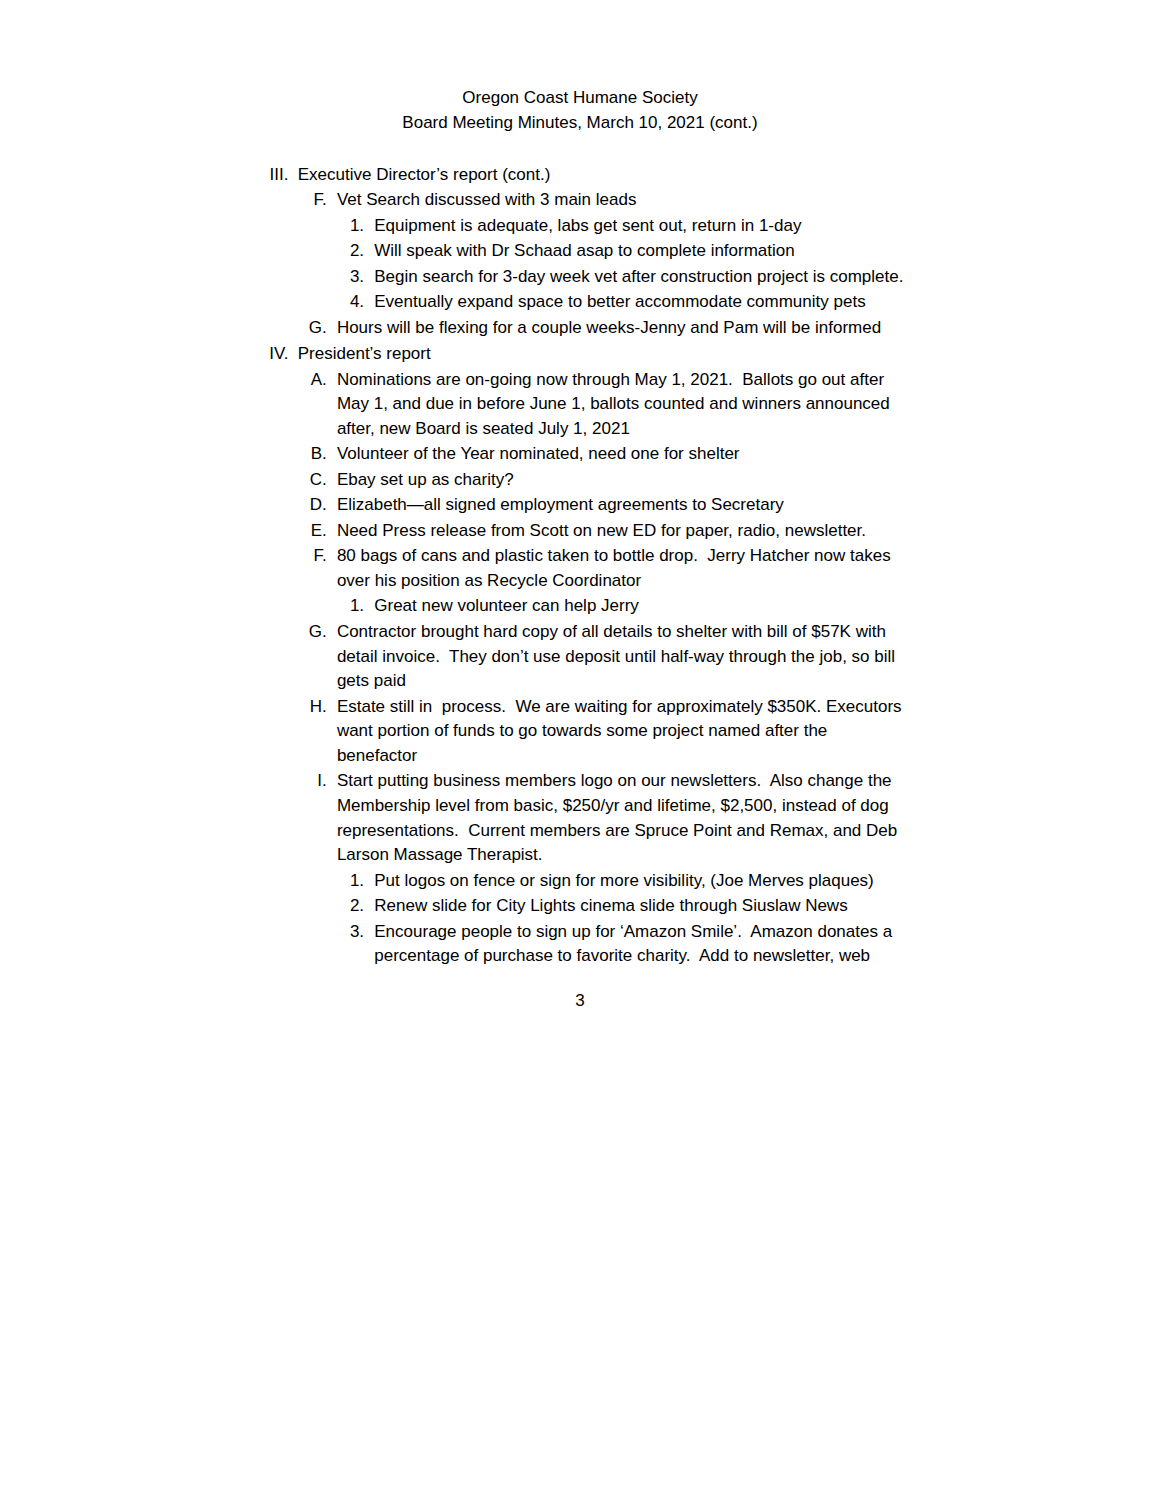Oregon Coast Humane Society
Board Meeting Minutes, March 10, 2021 (cont.)
III. Executive Director’s report (cont.)
F. Vet Search discussed with 3 main leads
1. Equipment is adequate, labs get sent out, return in 1-day
2. Will speak with Dr Schaad asap to complete information
3. Begin search for 3-day week vet after construction project is complete.
4. Eventually expand space to better accommodate community pets
G. Hours will be flexing for a couple weeks-Jenny and Pam will be informed
IV. President’s report
A. Nominations are on-going now through May 1, 2021. Ballots go out after May 1, and due in before June 1, ballots counted and winners announced after, new Board is seated July 1, 2021
B. Volunteer of the Year nominated, need one for shelter
C. Ebay set up as charity?
D. Elizabeth—all signed employment agreements to Secretary
E. Need Press release from Scott on new ED for paper, radio, newsletter.
F. 80 bags of cans and plastic taken to bottle drop. Jerry Hatcher now takes over his position as Recycle Coordinator
1. Great new volunteer can help Jerry
G. Contractor brought hard copy of all details to shelter with bill of $57K with detail invoice. They don’t use deposit until half-way through the job, so bill gets paid
H. Estate still in process. We are waiting for approximately $350K. Executors want portion of funds to go towards some project named after the benefactor
I. Start putting business members logo on our newsletters. Also change the Membership level from basic, $250/yr and lifetime, $2,500, instead of dog representations. Current members are Spruce Point and Remax, and Deb Larson Massage Therapist.
1. Put logos on fence or sign for more visibility, (Joe Merves plaques)
2. Renew slide for City Lights cinema slide through Siuslaw News
3. Encourage people to sign up for ‘Amazon Smile’. Amazon donates a percentage of purchase to favorite charity. Add to newsletter, web
3